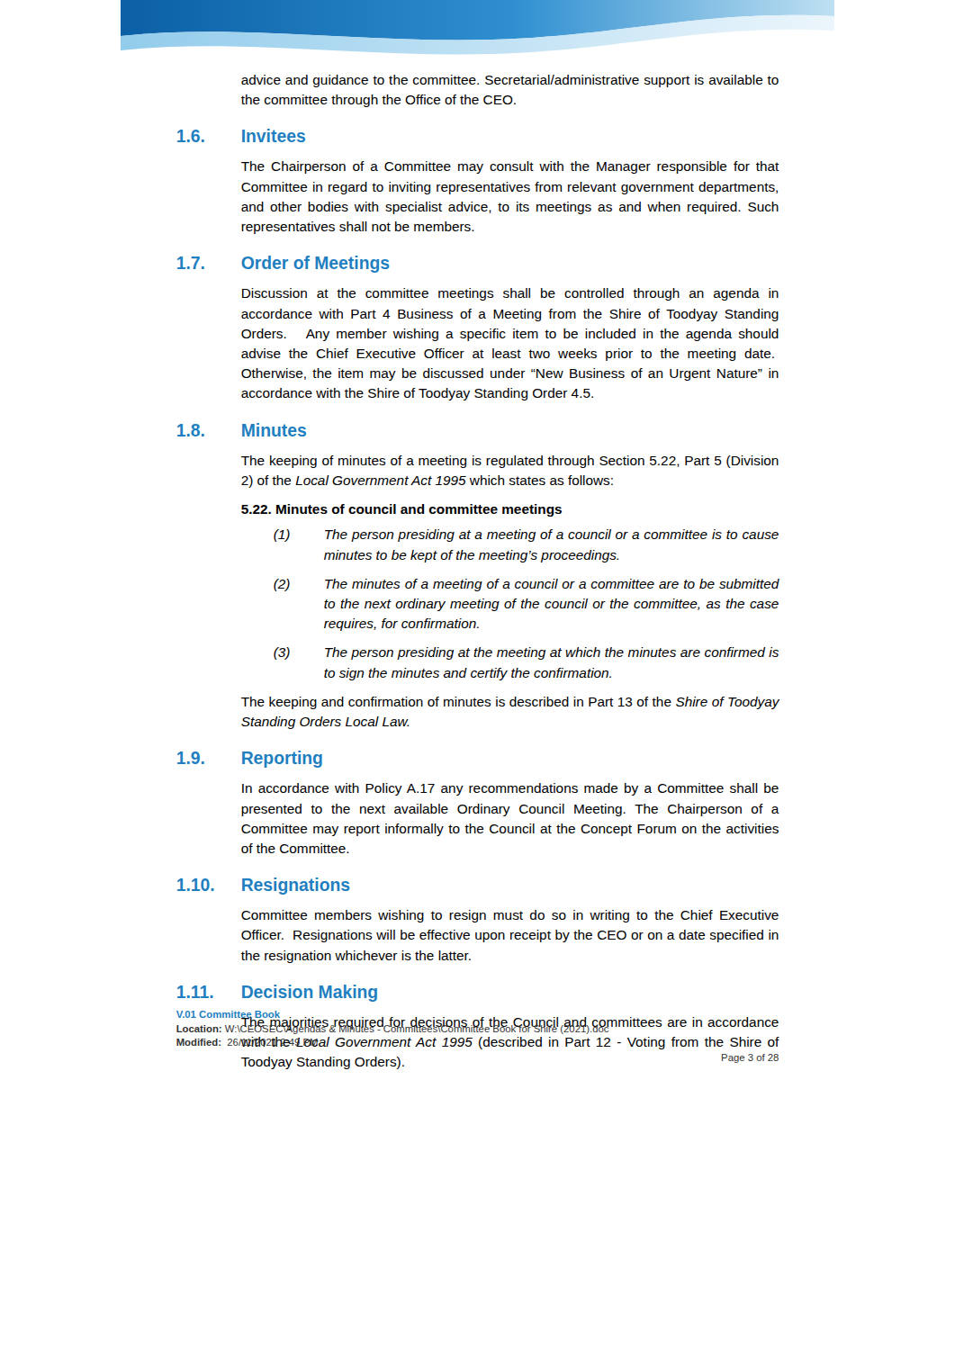advice and guidance to the committee. Secretarial/administrative support is available to the committee through the Office of the CEO.
1.6. Invitees
The Chairperson of a Committee may consult with the Manager responsible for that Committee in regard to inviting representatives from relevant government departments, and other bodies with specialist advice, to its meetings as and when required. Such representatives shall not be members.
1.7. Order of Meetings
Discussion at the committee meetings shall be controlled through an agenda in accordance with Part 4 Business of a Meeting from the Shire of Toodyay Standing Orders. Any member wishing a specific item to be included in the agenda should advise the Chief Executive Officer at least two weeks prior to the meeting date. Otherwise, the item may be discussed under “New Business of an Urgent Nature” in accordance with the Shire of Toodyay Standing Order 4.5.
1.8. Minutes
The keeping of minutes of a meeting is regulated through Section 5.22, Part 5 (Division 2) of the Local Government Act 1995 which states as follows:
5.22. Minutes of council and committee meetings
(1) The person presiding at a meeting of a council or a committee is to cause minutes to be kept of the meeting’s proceedings.
(2) The minutes of a meeting of a council or a committee are to be submitted to the next ordinary meeting of the council or the committee, as the case requires, for confirmation.
(3) The person presiding at the meeting at which the minutes are confirmed is to sign the minutes and certify the confirmation.
The keeping and confirmation of minutes is described in Part 13 of the Shire of Toodyay Standing Orders Local Law.
1.9. Reporting
In accordance with Policy A.17 any recommendations made by a Committee shall be presented to the next available Ordinary Council Meeting. The Chairperson of a Committee may report informally to the Council at the Concept Forum on the activities of the Committee.
1.10. Resignations
Committee members wishing to resign must do so in writing to the Chief Executive Officer. Resignations will be effective upon receipt by the CEO or on a date specified in the resignation whichever is the latter.
1.11. Decision Making
The majorities required for decisions of the Council and committees are in accordance with the Local Government Act 1995 (described in Part 12 - Voting from the Shire of Toodyay Standing Orders).
V.01 Committee Book
Location: W:\CEOSEC\Agendas & Minutes - Committees\Committee Book for Shire (2021).doc
Modified: 26/11/2021 2:49 PM
Page 3 of 28